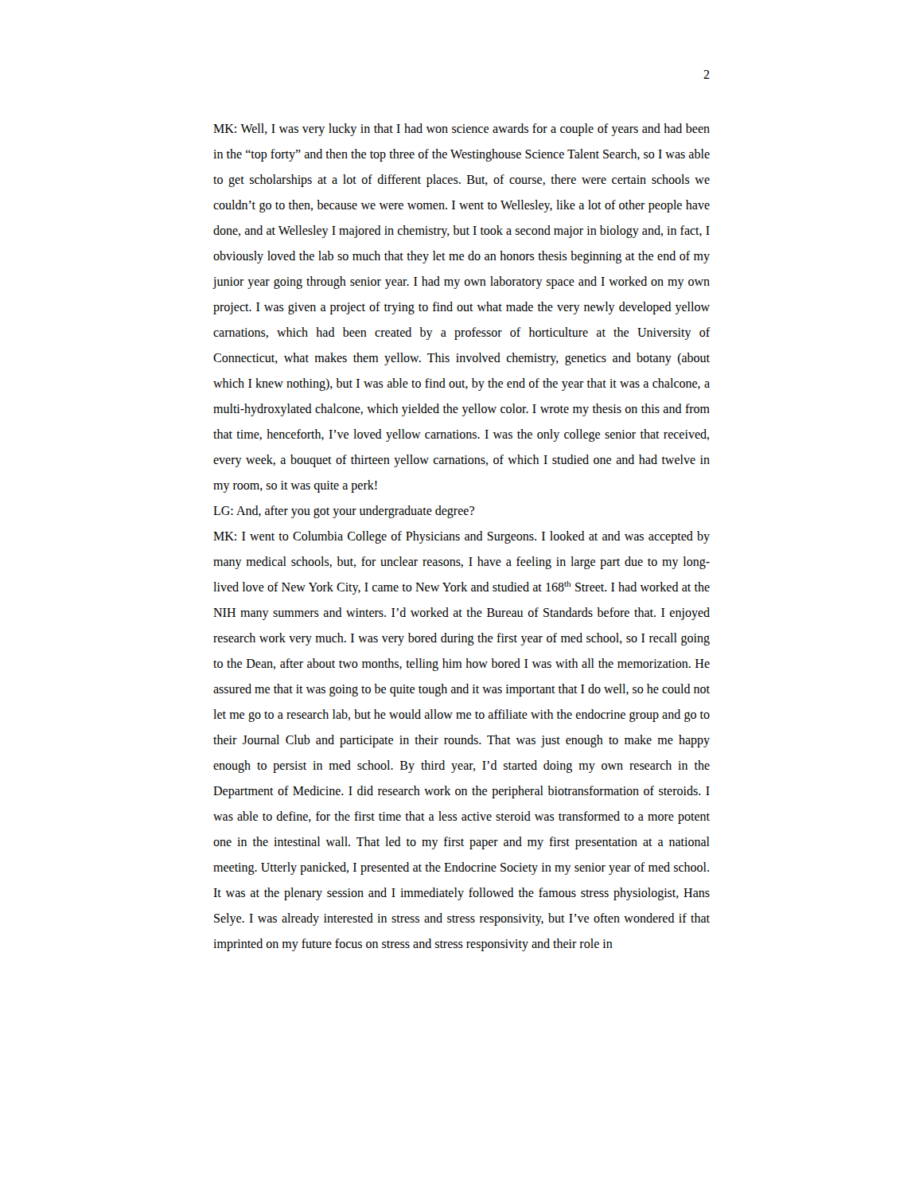2
MK: Well, I was very lucky in that I had won science awards for a couple of years and had been in the “top forty” and then the top three of the Westinghouse Science Talent Search, so I was able to get scholarships at a lot of different places. But, of course, there were certain schools we couldn’t go to then, because we were women. I went to Wellesley, like a lot of other people have done, and at Wellesley I majored in chemistry, but I took a second major in biology and, in fact, I obviously loved the lab so much that they let me do an honors thesis beginning at the end of my junior year going through senior year. I had my own laboratory space and I worked on my own project. I was given a project of trying to find out what made the very newly developed yellow carnations, which had been created by a professor of horticulture at the University of Connecticut, what makes them yellow. This involved chemistry, genetics and botany (about which I knew nothing), but I was able to find out, by the end of the year that it was a chalcone, a multi-hydroxylated chalcone, which yielded the yellow color. I wrote my thesis on this and from that time, henceforth, I’ve loved yellow carnations. I was the only college senior that received, every week, a bouquet of thirteen yellow carnations, of which I studied one and had twelve in my room, so it was quite a perk!
LG: And, after you got your undergraduate degree?
MK: I went to Columbia College of Physicians and Surgeons. I looked at and was accepted by many medical schools, but, for unclear reasons, I have a feeling in large part due to my long-lived love of New York City, I came to New York and studied at 168th Street. I had worked at the NIH many summers and winters. I’d worked at the Bureau of Standards before that. I enjoyed research work very much. I was very bored during the first year of med school, so I recall going to the Dean, after about two months, telling him how bored I was with all the memorization. He assured me that it was going to be quite tough and it was important that I do well, so he could not let me go to a research lab, but he would allow me to affiliate with the endocrine group and go to their Journal Club and participate in their rounds. That was just enough to make me happy enough to persist in med school. By third year, I’d started doing my own research in the Department of Medicine. I did research work on the peripheral biotransformation of steroids. I was able to define, for the first time that a less active steroid was transformed to a more potent one in the intestinal wall. That led to my first paper and my first presentation at a national meeting. Utterly panicked, I presented at the Endocrine Society in my senior year of med school. It was at the plenary session and I immediately followed the famous stress physiologist, Hans Selye. I was already interested in stress and stress responsivity, but I’ve often wondered if that imprinted on my future focus on stress and stress responsivity and their role in